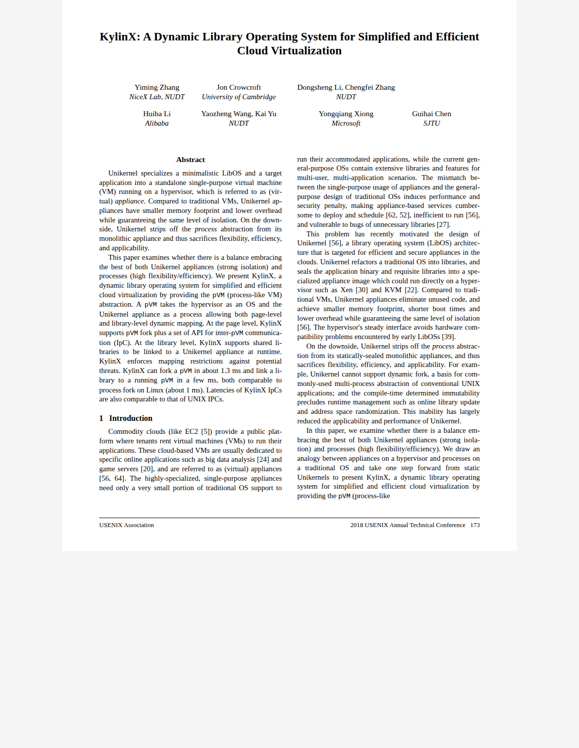KylinX: A Dynamic Library Operating System for Simplified and Efficient
Cloud Virtualization
| Yiming Zhang NiceX Lab, NUDT | Jon Crowcroft University of Cambridge | Dongsheng Li, Chengfei Zhang NUDT |
| Huiba Li Alibaba | Yaozheng Wang, Kai Yu NUDT | Yongqiang Xiong Microsoft | Guihai Chen SJTU |
Abstract
Unikernel specializes a minimalistic LibOS and a target application into a standalone single-purpose virtual machine (VM) running on a hypervisor, which is referred to as (virtual) appliance. Compared to traditional VMs, Unikernel appliances have smaller memory footprint and lower overhead while guaranteeing the same level of isolation. On the downside, Unikernel strips off the process abstraction from its monolithic appliance and thus sacrifices flexibility, efficiency, and applicability.
This paper examines whether there is a balance embracing the best of both Unikernel appliances (strong isolation) and processes (high flexibility/efficiency). We present KylinX, a dynamic library operating system for simplified and efficient cloud virtualization by providing the pVM (process-like VM) abstraction. A pVM takes the hypervisor as an OS and the Unikernel appliance as a process allowing both page-level and library-level dynamic mapping. At the page level, KylinX supports pVM fork plus a set of API for inter-pVM communication (IpC). At the library level, KylinX supports shared libraries to be linked to a Unikernel appliance at runtime. KylinX enforces mapping restrictions against potential threats. KylinX can fork a pVM in about 1.3 ms and link a library to a running pVM in a few ms, both comparable to process fork on Linux (about 1 ms). Latencies of KylinX IpCs are also comparable to that of UNIX IPCs.
1 Introduction
Commodity clouds (like EC2 [5]) provide a public platform where tenants rent virtual machines (VMs) to run their applications. These cloud-based VMs are usually dedicated to specific online applications such as big data analysis [24] and game servers [20], and are referred to as (virtual) appliances [56, 64]. The highly-specialized, single-purpose appliances need only a very small portion of traditional OS support to run their accommodated applications, while the current general-purpose OSs contain extensive libraries and features for multi-user, multi-application scenarios. The mismatch between the single-purpose usage of appliances and the general-purpose design of traditional OSs induces performance and security penalty, making appliance-based services cumbersome to deploy and schedule [62, 52], inefficient to run [56], and vulnerable to bugs of unnecessary libraries [27].
This problem has recently motivated the design of Unikernel [56], a library operating system (LibOS) architecture that is targeted for efficient and secure appliances in the clouds. Unikernel refactors a traditional OS into libraries, and seals the application binary and requisite libraries into a specialized appliance image which could run directly on a hypervisor such as Xen [30] and KVM [22]. Compared to traditional VMs, Unikernel appliances eliminate unused code, and achieve smaller memory footprint, shorter boot times and lower overhead while guaranteeing the same level of isolation [56]. The hypervisor's steady interface avoids hardware compatibility problems encountered by early LibOSs [39].
On the downside, Unikernel strips off the process abstraction from its statically-sealed monolithic appliances, and thus sacrifices flexibility, efficiency, and applicability. For example, Unikernel cannot support dynamic fork, a basis for commonly-used multi-process abstraction of conventional UNIX applications; and the compile-time determined immutability precludes runtime management such as online library update and address space randomization. This inability has largely reduced the applicability and performance of Unikernel.
In this paper, we examine whether there is a balance embracing the best of both Unikernel appliances (strong isolation) and processes (high flexibility/efficiency). We draw an analogy between appliances on a hypervisor and processes on a traditional OS and take one step forward from static Unikernels to present KylinX, a dynamic library operating system for simplified and efficient cloud virtualization by providing the pVM (process-like
USENIX Association
2018 USENIX Annual Technical Conference 173